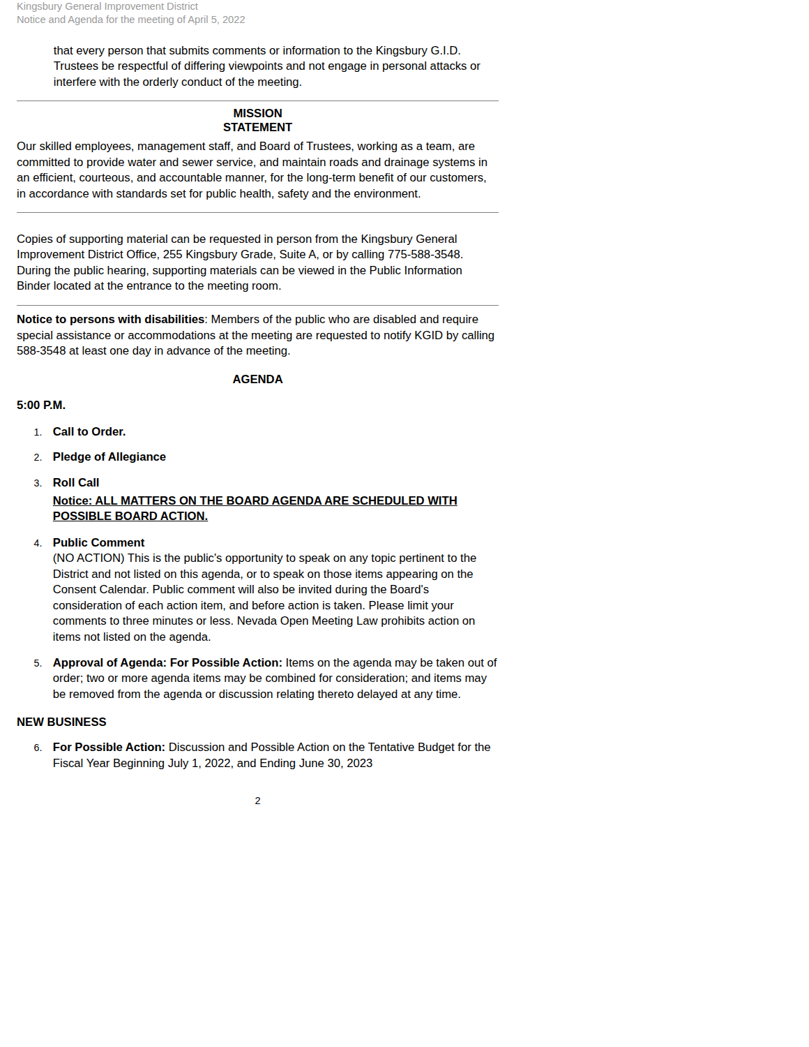Kingsbury General Improvement District
Notice and Agenda for the meeting of April 5, 2022
that every person that submits comments or information to the Kingsbury G.I.D. Trustees be respectful of differing viewpoints and not engage in personal attacks or interfere with the orderly conduct of the meeting.
MISSION
STATEMENT
Our skilled employees, management staff, and Board of Trustees, working as a team, are committed to provide water and sewer service, and maintain roads and drainage systems in an efficient, courteous, and accountable manner, for the long-term benefit of our customers, in accordance with standards set for public health, safety and the environment.
Copies of supporting material can be requested in person from the Kingsbury General Improvement District Office, 255 Kingsbury Grade, Suite A, or by calling 775-588-3548. During the public hearing, supporting materials can be viewed in the Public Information Binder located at the entrance to the meeting room.
Notice to persons with disabilities: Members of the public who are disabled and require special assistance or accommodations at the meeting are requested to notify KGID by calling 588-3548 at least one day in advance of the meeting.
AGENDA
5:00 P.M.
Call to Order.
Pledge of Allegiance
Roll Call
Notice: ALL MATTERS ON THE BOARD AGENDA ARE SCHEDULED WITH POSSIBLE BOARD ACTION.
Public Comment
(NO ACTION) This is the public's opportunity to speak on any topic pertinent to the District and not listed on this agenda, or to speak on those items appearing on the Consent Calendar. Public comment will also be invited during the Board's consideration of each action item, and before action is taken. Please limit your comments to three minutes or less. Nevada Open Meeting Law prohibits action on items not listed on the agenda.
Approval of Agenda: For Possible Action: Items on the agenda may be taken out of order; two or more agenda items may be combined for consideration; and items may be removed from the agenda or discussion relating thereto delayed at any time.
NEW BUSINESS
For Possible Action: Discussion and Possible Action on the Tentative Budget for the Fiscal Year Beginning July 1, 2022, and Ending June 30, 2023
2